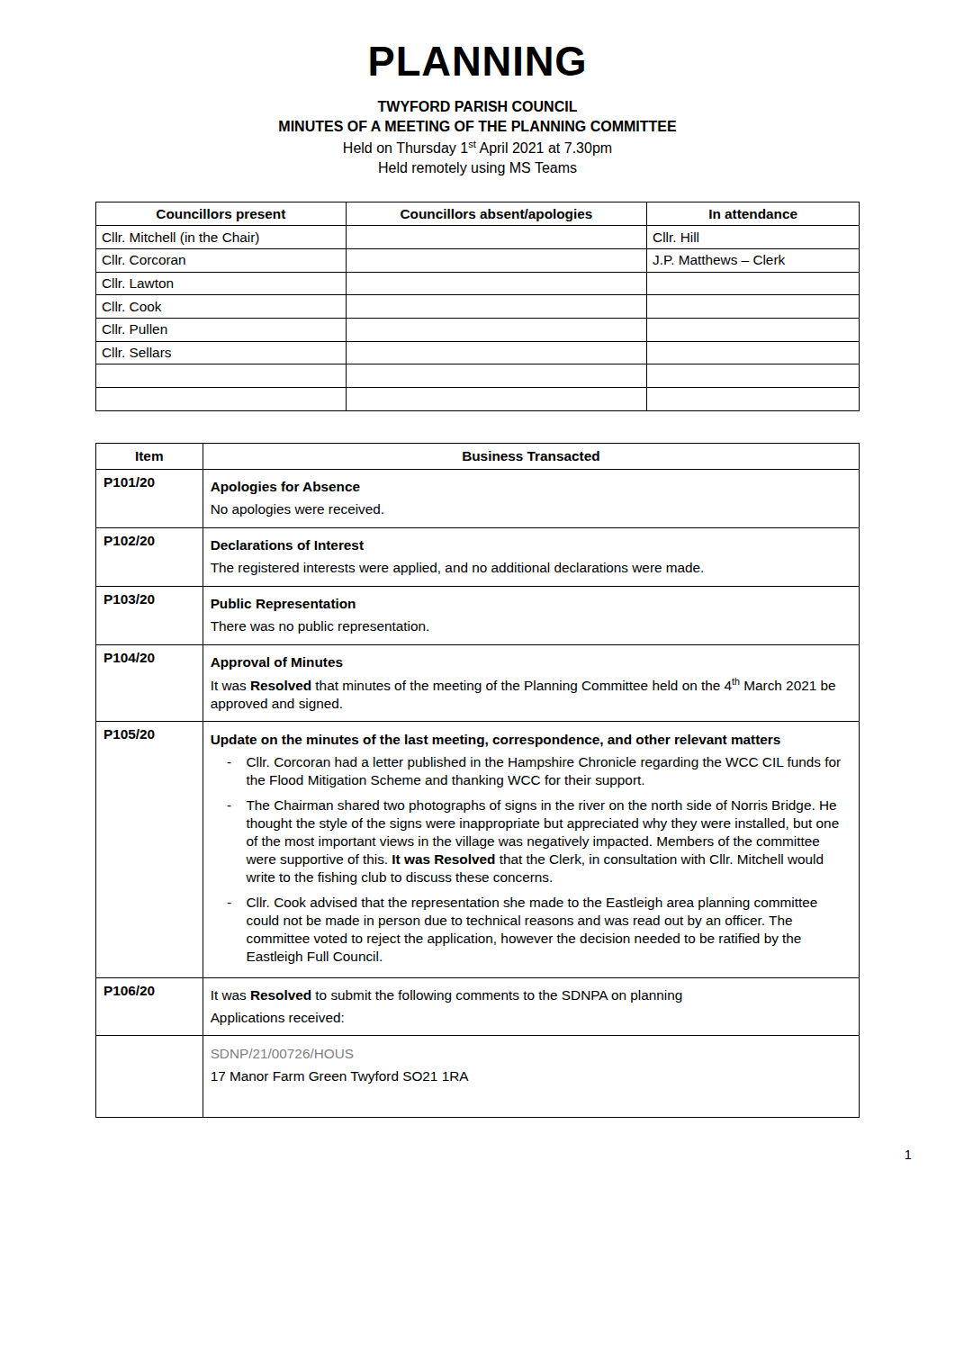PLANNING
TWYFORD PARISH COUNCIL
MINUTES OF A MEETING OF THE PLANNING COMMITTEE
Held on Thursday 1st April 2021 at 7.30pm
Held remotely using MS Teams
| Councillors present | Councillors absent/apologies | In attendance |
| --- | --- | --- |
| Cllr. Mitchell (in the Chair) | | Cllr. Hill |
| Cllr. Corcoran | | J.P. Matthews – Clerk |
| Cllr. Lawton | | |
| Cllr. Cook | | |
| Cllr. Pullen | | |
| Cllr. Sellars | | |
| Item | Business Transacted |
| --- | --- |
| P101/20 | Apologies for Absence No apologies were received. |
| P102/20 | Declarations of Interest The registered interests were applied, and no additional declarations were made. |
| P103/20 | Public Representation There was no public representation. |
| P104/20 | Approval of Minutes It was Resolved that minutes of the meeting of the Planning Committee held on the 4 th March 2021 be approved and signed. |
| P105/20 | Update on the minutes of the last meeting, correspondence, and other relevant matters Cllr. Corcoran had a letter published in the Hampshire Chronicle regarding the WCC CIL funds for the Flood Mitigation Scheme and thanking WCC for their support. The Chairman shared two photographs of signs in the river on the north side of Norris Bridge. He thought the style of the signs were inappropriate but appreciated why they were installed, but one of the most important views in the village was negatively impacted. Members of the committee were supportive of this. It was Resolved that the Clerk, in consultation with Cllr. Mitchell would write to the fishing club to discuss these concerns. Cllr. Cook advised that the representation she made to the Eastleigh area planning committee could not be made in person due to technical reasons and was read out by an officer. The committee voted to reject the application, however the decision needed to be ratified by the Eastleigh Full Council. |
| P106/20 | It was Resolved to submit the following comments to the SDNPA on planning Applications received: |
| | SDNP/21/00726/HOUS 17 Manor Farm Green Twyford SO21 1RA |
1